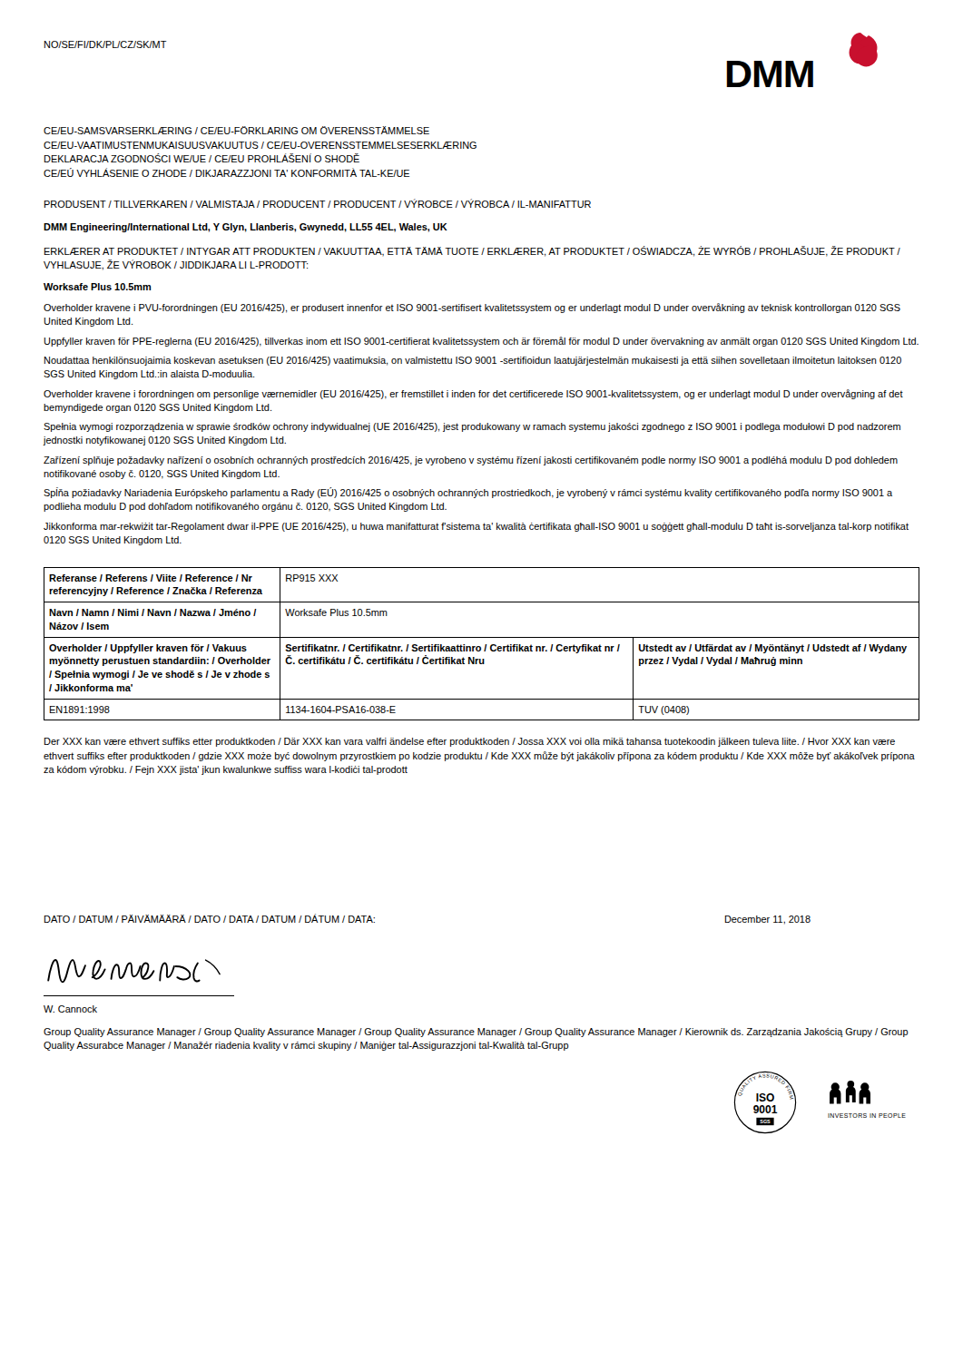NO/SE/FI/DK/PL/CZ/SK/MT
DMM
CE/EU-SAMSVARSERKLÆRING / CE/EU-FÖRKLARING OM ÖVERENSSTÄMMELSE
CE/EU-VAATIMUSTENMUKAISUUSVAKUUTUS / CE/EU-OVERENSSTEMMELSESERKLÆRING
DEKLARACJA ZGODNOŚCI WE/UE / CE/EU PROHLÁŠENÍ O SHODĚ
CE/EÚ VYHLÁSENIE O ZHODE / DIKJARAZZJONI TA' KONFORMITÀ TAL-KE/UE
PRODUSENT / TILLVERKAREN / VALMISTAJA / PRODUCENT / PRODUCENT / VÝROBCE / VÝROBCA / IL-MANIFATTUR
DMM Engineering/International Ltd, Y Glyn, Llanberis, Gwynedd, LL55 4EL, Wales, UK
ERKLÆRER AT PRODUKTET / INTYGAR ATT PRODUKTEN / VAKUUTTAA, ETTÄ TÄMÄ TUOTE / ERKLÆRER, AT PRODUKTET / OŚWIADCZA, ŻE WYRÓB / PROHLAŠUJE, ŽE PRODUKT / VYHLASUJE, ŽE VÝROBOK / JIDDIKJARA LI L-PRODOTT:
Worksafe Plus 10.5mm
Overholder kravene i PVU-forordningen (EU 2016/425), er produsert innenfor et ISO 9001-sertifisert kvalitetssystem og er underlagt modul D under overvåkning av teknisk kontrollorgan 0120 SGS United Kingdom Ltd.
Uppfyller kraven för PPE-reglerna (EU 2016/425), tillverkas inom ett ISO 9001-certifierat kvalitetssystem och är föremål för modul D under övervakning av anmält organ 0120 SGS United Kingdom Ltd.
Noudattaa henkilönsuojaimia koskevan asetuksen (EU 2016/425) vaatimuksia, on valmistettu ISO 9001 -sertifioidun laatujärjestelmän mukaisesti ja että siihen sovelletaan ilmoitetun laitoksen 0120 SGS United Kingdom Ltd.:in alaista D-moduulia.
Overholder kravene i forordningen om personlige værnemidler (EU 2016/425), er fremstillet i inden for det certificerede ISO 9001-kvalitetssystem, og er underlagt modul D under overvågning af det bemyndigede organ 0120 SGS United Kingdom Ltd.
Spełnia wymogi rozporządzenia w sprawie środków ochrony indywidualnej (UE 2016/425), jest produkowany w ramach systemu jakości zgodnego z ISO 9001 i podlega modułowi D pod nadzorem jednostki notyfikowanej 0120 SGS United Kingdom Ltd.
Zařízení splňuje požadavky nařízení o osobních ochranných prostředcích 2016/425, je vyrobeno v systému řízení jakosti certifikovaném podle normy ISO 9001 a podléhá modulu D pod dohledem notifikované osoby č. 0120, SGS United Kingdom Ltd.
Spĺňa požiadavky Nariadenia Európskeho parlamentu a Rady (EÚ) 2016/425 o osobných ochranných prostriedkoch, je vyrobený v rámci systému kvality certifikovaného podľa normy ISO 9001 a podlieha modulu D pod dohľadom notifikovaného orgánu č. 0120, SGS United Kingdom Ltd.
Jikkonforma mar-rekwiżit tar-Regolament dwar il-PPE (UE 2016/425), u huwa manifatturat f'sistema ta' kwalità ċertifikata għall-ISO 9001 u soġġett għall-modulu D taħt is-sorveljanza tal-korp notifikat 0120 SGS United Kingdom Ltd.
| Referanse / Referens / Viite / Reference / Nr referencyjny / Reference / Značka / Referenza | RP915 XXX |
| Navn / Namn / Nimi / Navn / Nazwa / Jméno / Názov / Isem | Worksafe Plus 10.5mm |
| Overholder / Uppfyller kraven för / Vakuus myönnetty perustuen standardiin: / Overholder / Spełnia wymogi / Je ve shodě s / Je v zhode s / Jikkonforma ma' | Sertifikatnr. / Certifikatnr. / Sertifikaattinro / Certifikat nr. / Certyfikat nr / Č. certifikátu / Č. certifikátu / Ċertifikat Nru | Utstedt av / Utfärdat av / Myöntänyt / Udstedt af / Wydany przez / Vydal / Vydal / Maħruġ minn |
| EN1891:1998 | 1134-1604-PSA16-038-E | TUV (0408) |
Der XXX kan være ethvert suffiks etter produktkoden / Där XXX kan vara valfri ändelse efter produktkoden / Jossa XXX voi olla mikä tahansa tuotekoodin jälkeen tuleva liite. / Hvor XXX kan være ethvert suffiks efter produktkoden / gdzie XXX może być dowolnym przyrostkiem po kodzie produktu / Kde XXX může být jakákoliv přípona za kódem produktu / Kde XXX môže byť akákoľvek prípona za kódom výrobku. / Fejn XXX jista' jkun kwalunkwe suffiss wara l-kodiċi tal-prodott
DATO / DATUM / PÄIVÄMÄÄRÄ / DATO / DATA / DATUM / DÁTUM / DATA:
December 11, 2018
W. Cannock
Group Quality Assurance Manager / Group Quality Assurance Manager / Group Quality Assurance Manager / Group Quality Assurance Manager / Kierownik ds. Zarządzania Jakością Grupy / Group Quality Assurabce Manager / Manažér riadenia kvality v rámci skupiny / Maniġer tal-Assigurazzjoni tal-Kwalità tal-Grupp
QUALITY ASSURED FIRM ISO 9001 SGS INVESTORS IN PEOPLE